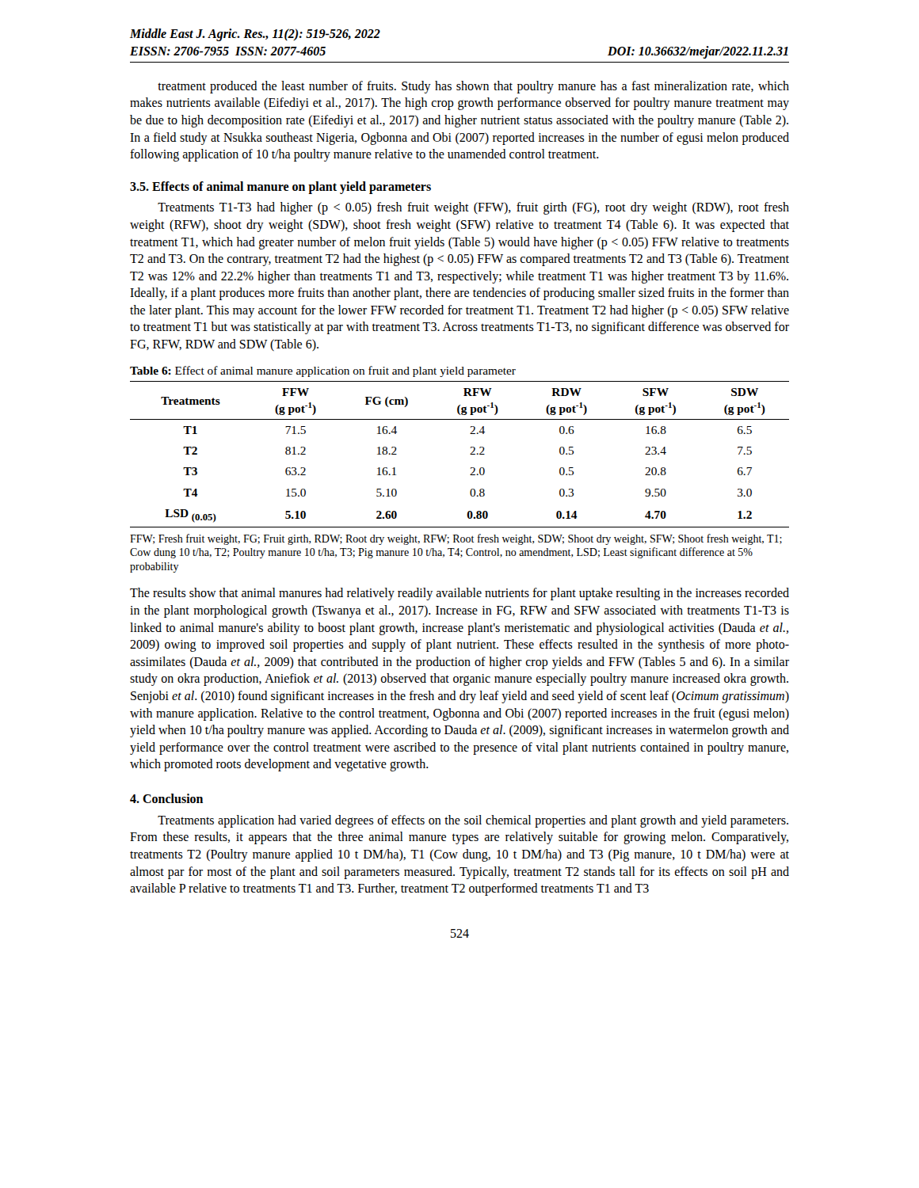Middle East J. Agric. Res., 11(2): 519-526, 2022
EISSN: 2706-7955 ISSN: 2077-4605 DOI: 10.36632/mejar/2022.11.2.31
treatment produced the least number of fruits. Study has shown that poultry manure has a fast mineralization rate, which makes nutrients available (Eifediyi et al., 2017). The high crop growth performance observed for poultry manure treatment may be due to high decomposition rate (Eifediyi et al., 2017) and higher nutrient status associated with the poultry manure (Table 2). In a field study at Nsukka southeast Nigeria, Ogbonna and Obi (2007) reported increases in the number of egusi melon produced following application of 10 t/ha poultry manure relative to the unamended control treatment.
3.5. Effects of animal manure on plant yield parameters
Treatments T1-T3 had higher (p < 0.05) fresh fruit weight (FFW), fruit girth (FG), root dry weight (RDW), root fresh weight (RFW), shoot dry weight (SDW), shoot fresh weight (SFW) relative to treatment T4 (Table 6). It was expected that treatment T1, which had greater number of melon fruit yields (Table 5) would have higher (p < 0.05) FFW relative to treatments T2 and T3. On the contrary, treatment T2 had the highest (p < 0.05) FFW as compared treatments T2 and T3 (Table 6). Treatment T2 was 12% and 22.2% higher than treatments T1 and T3, respectively; while treatment T1 was higher treatment T3 by 11.6%. Ideally, if a plant produces more fruits than another plant, there are tendencies of producing smaller sized fruits in the former than the later plant. This may account for the lower FFW recorded for treatment T1. Treatment T2 had higher (p < 0.05) SFW relative to treatment T1 but was statistically at par with treatment T3. Across treatments T1-T3, no significant difference was observed for FG, RFW, RDW and SDW (Table 6).
Table 6: Effect of animal manure application on fruit and plant yield parameter
| Treatments | FFW (g pot -1 ) | FG (cm) | RFW (g pot -1 ) | RDW (g pot -1 ) | SFW (g pot -1 ) | SDW (g pot -1 ) |
| --- | --- | --- | --- | --- | --- | --- |
| T1 | 71.5 | 16.4 | 2.4 | 0.6 | 16.8 | 6.5 |
| T2 | 81.2 | 18.2 | 2.2 | 0.5 | 23.4 | 7.5 |
| T3 | 63.2 | 16.1 | 2.0 | 0.5 | 20.8 | 6.7 |
| T4 | 15.0 | 5.10 | 0.8 | 0.3 | 9.50 | 3.0 |
| LSD (0.05) | 5.10 | 2.60 | 0.80 | 0.14 | 4.70 | 1.2 |
FFW; Fresh fruit weight, FG; Fruit girth, RDW; Root dry weight, RFW; Root fresh weight, SDW; Shoot dry weight, SFW; Shoot fresh weight, T1; Cow dung 10 t/ha, T2; Poultry manure 10 t/ha, T3; Pig manure 10 t/ha, T4; Control, no amendment, LSD; Least significant difference at 5% probability
The results show that animal manures had relatively readily available nutrients for plant uptake resulting in the increases recorded in the plant morphological growth (Tswanya et al., 2017). Increase in FG, RFW and SFW associated with treatments T1-T3 is linked to animal manure's ability to boost plant growth, increase plant's meristematic and physiological activities (Dauda et al., 2009) owing to improved soil properties and supply of plant nutrient. These effects resulted in the synthesis of more photo-assimilates (Dauda et al., 2009) that contributed in the production of higher crop yields and FFW (Tables 5 and 6). In a similar study on okra production, Aniefiok et al. (2013) observed that organic manure especially poultry manure increased okra growth. Senjobi et al. (2010) found significant increases in the fresh and dry leaf yield and seed yield of scent leaf (Ocimum gratissimum) with manure application. Relative to the control treatment, Ogbonna and Obi (2007) reported increases in the fruit (egusi melon) yield when 10 t/ha poultry manure was applied. According to Dauda et al. (2009), significant increases in watermelon growth and yield performance over the control treatment were ascribed to the presence of vital plant nutrients contained in poultry manure, which promoted roots development and vegetative growth.
4. Conclusion
Treatments application had varied degrees of effects on the soil chemical properties and plant growth and yield parameters. From these results, it appears that the three animal manure types are relatively suitable for growing melon. Comparatively, treatments T2 (Poultry manure applied 10 t DM/ha), T1 (Cow dung, 10 t DM/ha) and T3 (Pig manure, 10 t DM/ha) were at almost par for most of the plant and soil parameters measured. Typically, treatment T2 stands tall for its effects on soil pH and available P relative to treatments T1 and T3. Further, treatment T2 outperformed treatments T1 and T3
524